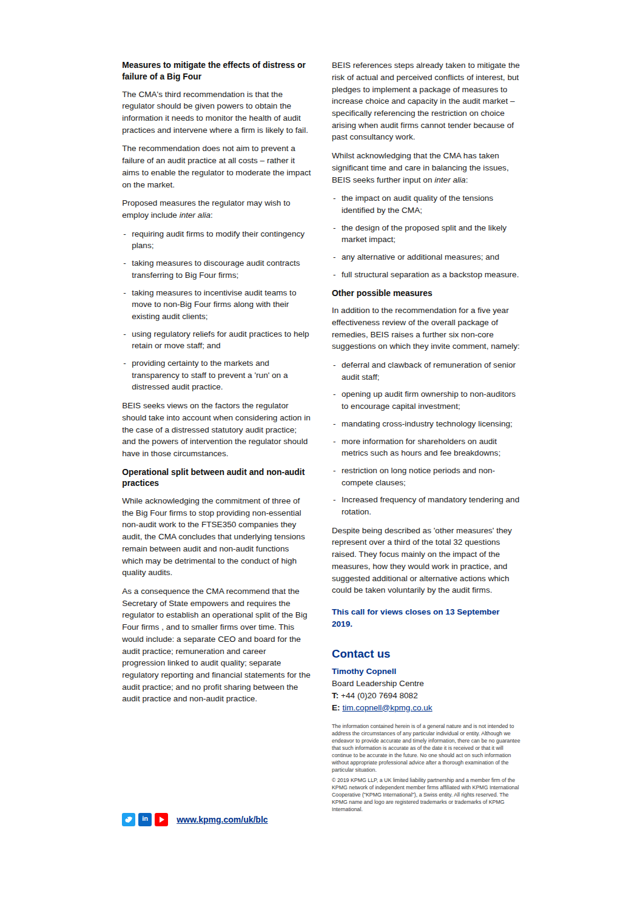Measures to mitigate the effects of distress or failure of a Big Four
The CMA's third recommendation is that the regulator should be given powers to obtain the information it needs to monitor the health of audit practices and intervene where a firm is likely to fail.
The recommendation does not aim to prevent a failure of an audit practice at all costs – rather it aims to enable the regulator to moderate the impact on the market.
Proposed measures the regulator may wish to employ include inter alia:
requiring audit firms to modify their contingency plans;
taking measures to discourage audit contracts transferring to Big Four firms;
taking measures to incentivise audit teams to move to non-Big Four firms along with their existing audit clients;
using regulatory reliefs for audit practices to help retain or move staff; and
providing certainty to the markets and transparency to staff to prevent a 'run' on a distressed audit practice.
BEIS seeks views on the factors the regulator should take into account when considering action in the case of a distressed statutory audit practice; and the powers of intervention the regulator should have in those circumstances.
Operational split between audit and non-audit practices
While acknowledging the commitment of three of the Big Four firms to stop providing non-essential non-audit work to the FTSE350 companies they audit, the CMA concludes that underlying tensions remain between audit and non-audit functions which may be detrimental to the conduct of high quality audits.
As a consequence the CMA recommend that the Secretary of State empowers and requires the regulator to establish an operational split of the Big Four firms , and to smaller firms over time. This would include: a separate CEO and board for the audit practice; remuneration and career progression linked to audit quality; separate regulatory reporting and financial statements for the audit practice; and no profit sharing between the audit practice and non-audit practice.
BEIS references steps already taken to mitigate the risk of actual and perceived conflicts of interest, but pledges to implement a package of measures to increase choice and capacity in the audit market – specifically referencing the restriction on choice arising when audit firms cannot tender because of past consultancy work.
Whilst acknowledging that the CMA has taken significant time and care in balancing the issues, BEIS seeks further input on inter alia:
the impact on audit quality of the tensions identified by the CMA;
the design of the proposed split and the likely market impact;
any alternative or additional measures; and
full structural separation as a backstop measure.
Other possible measures
In addition to the recommendation for a five year effectiveness review of the overall package of remedies, BEIS raises a further six non-core suggestions on which they invite comment, namely:
deferral and clawback of remuneration of senior audit staff;
opening up audit firm ownership to non-auditors to encourage capital investment;
mandating cross-industry technology licensing;
more information for shareholders on audit metrics such as hours and fee breakdowns;
restriction on long notice periods and non-compete clauses;
Increased frequency of mandatory tendering and rotation.
Despite being described as 'other measures' they represent over a third of the total 32 questions raised. They focus mainly on the impact of the measures, how they would work in practice, and suggested additional or alternative actions which could be taken voluntarily by the audit firms.
This call for views closes on 13 September 2019.
Contact us
Timothy Copnell
Board Leadership Centre
T: +44 (0)20 7694 8082
E: tim.copnell@kpmg.co.uk
The information contained herein is of a general nature and is not intended to address the circumstances of any particular individual or entity. Although we endeavor to provide accurate and timely information, there can be no guarantee that such information is accurate as of the date it is received or that it will continue to be accurate in the future. No one should act on such information without appropriate professional advice after a thorough examination of the particular situation.
© 2019 KPMG LLP, a UK limited liability partnership and a member firm of the KPMG network of independent member firms affiliated with KPMG International Cooperative ("KPMG International"), a Swiss entity. All rights reserved. The KPMG name and logo are registered trademarks or trademarks of KPMG International.
www.kpmg.com/uk/blc